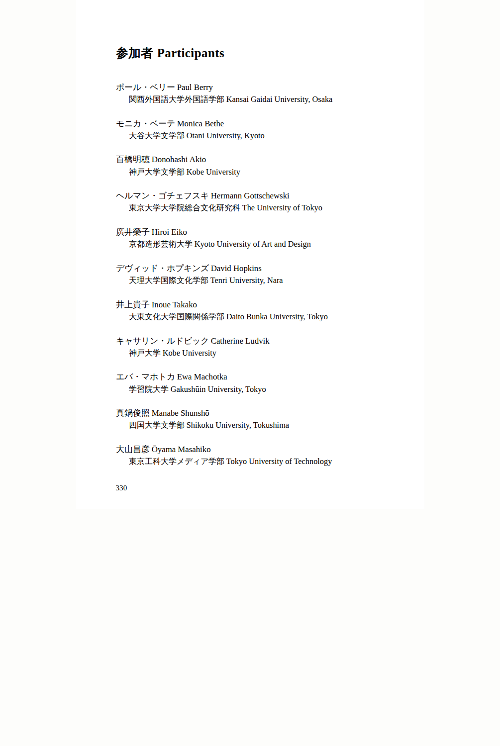参加者 Participants
ポール・ベリー Paul Berry 関西外国語大学外国語学部 Kansai Gaidai University, Osaka
モニカ・ベーテ Monica Bethe 大谷大学文学部 Ōtani University, Kyoto
百橋明穂 Donohashi Akio 神戸大学文学部 Kobe University
ヘルマン・ゴチェフスキ Hermann Gottschewski 東京大学大学院総合文化研究科 The University of Tokyo
廣井榮子 Hiroi Eiko 京都造形芸術大学 Kyoto University of Art and Design
デヴィッド・ホプキンズ David Hopkins 天理大学国際文化学部 Tenri University, Nara
井上貴子 Inoue Takako 大東文化大学国際関係学部 Daito Bunka University, Tokyo
キャサリン・ルドビック Catherine Ludvik 神戸大学 Kobe University
エバ・マホトカ Ewa Machotka 学習院大学 Gakushūin University, Tokyo
真鍋俊照 Manabe Shunshō 四国大学文学部 Shikoku University, Tokushima
大山昌彦 Ōyama Masahiko 東京工科大学メディア学部 Tokyo University of Technology
330